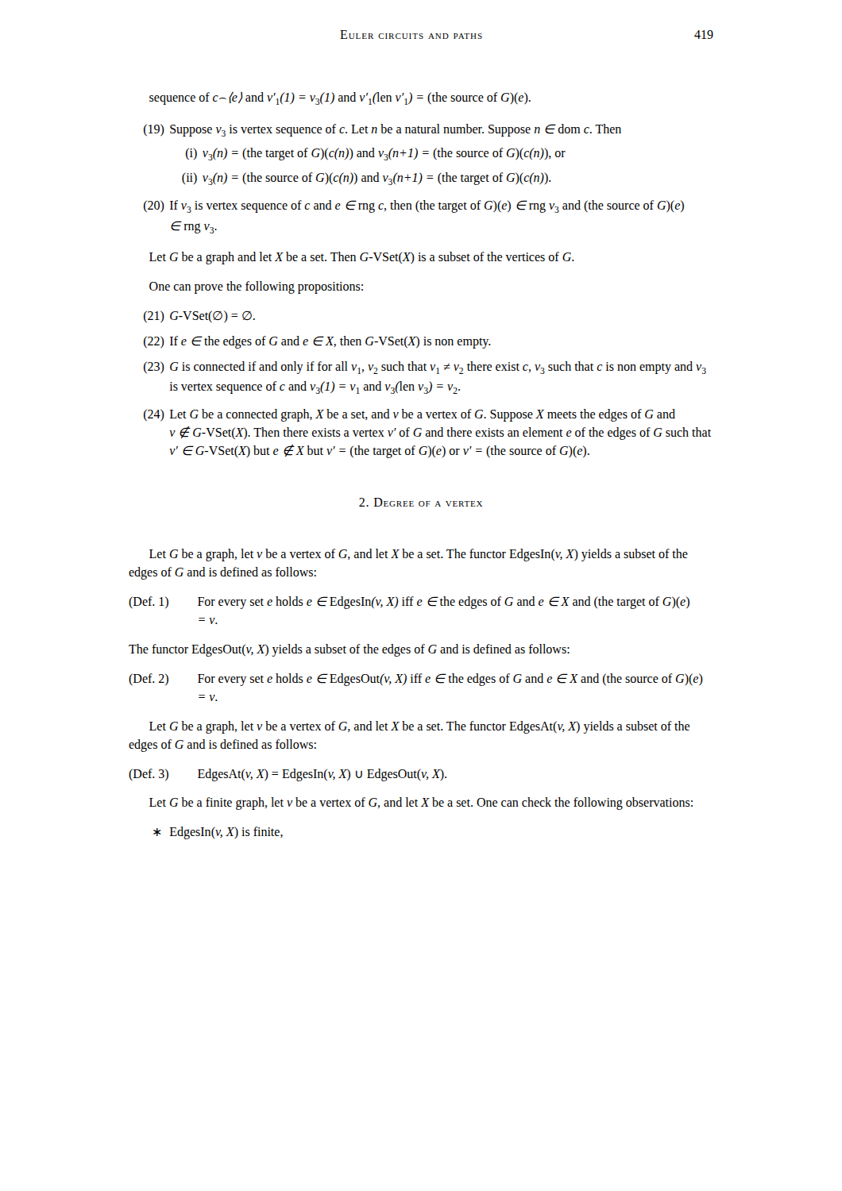Euler circuits and paths 419
sequence of c⌢⟨e⟩ and v′1(1) = v3(1) and v′1(len v′1) = (the source of G)(e).
(19) Suppose v3 is vertex sequence of c. Let n be a natural number. Suppose n ∈ dom c. Then
(i) v3(n) = (the target of G)(c(n)) and v3(n+1) = (the source of G)(c(n)), or
(ii) v3(n) = (the source of G)(c(n)) and v3(n+1) = (the target of G)(c(n)).
(20) If v3 is vertex sequence of c and e ∈ rng c, then (the target of G)(e) ∈ rng v3 and (the source of G)(e) ∈ rng v3.
Let G be a graph and let X be a set. Then G-VSet(X) is a subset of the vertices of G.
One can prove the following propositions:
(21) G-VSet(∅) = ∅.
(22) If e ∈ the edges of G and e ∈ X, then G-VSet(X) is non empty.
(23) G is connected if and only if for all v1, v2 such that v1 ≠ v2 there exist c, v3 such that c is non empty and v3 is vertex sequence of c and v3(1) = v1 and v3(len v3) = v2.
(24) Let G be a connected graph, X be a set, and v be a vertex of G. Suppose X meets the edges of G and v ∉ G-VSet(X). Then there exists a vertex v′ of G and there exists an element e of the edges of G such that v′ ∈ G-VSet(X) but e ∉ X but v′ = (the target of G)(e) or v′ = (the source of G)(e).
2. Degree of a vertex
Let G be a graph, let v be a vertex of G, and let X be a set. The functor EdgesIn(v, X) yields a subset of the edges of G and is defined as follows:
(Def. 1) For every set e holds e ∈ EdgesIn(v, X) iff e ∈ the edges of G and e ∈ X and (the target of G)(e) = v.
The functor EdgesOut(v, X) yields a subset of the edges of G and is defined as follows:
(Def. 2) For every set e holds e ∈ EdgesOut(v, X) iff e ∈ the edges of G and e ∈ X and (the source of G)(e) = v.
Let G be a graph, let v be a vertex of G, and let X be a set. The functor EdgesAt(v, X) yields a subset of the edges of G and is defined as follows:
(Def. 3) EdgesAt(v, X) = EdgesIn(v, X) ∪ EdgesOut(v, X).
Let G be a finite graph, let v be a vertex of G, and let X be a set. One can check the following observations:
EdgesIn(v, X) is finite,